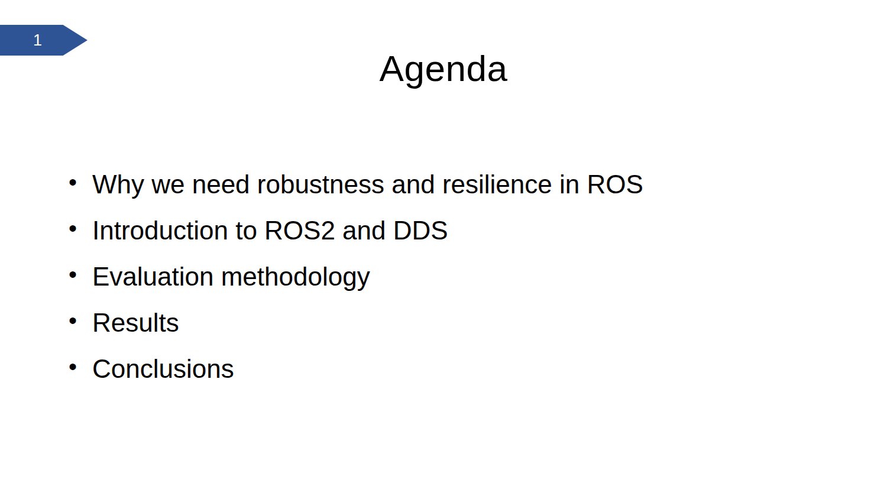1
Agenda
Why we need robustness and resilience in ROS
Introduction to ROS2 and DDS
Evaluation methodology
Results
Conclusions